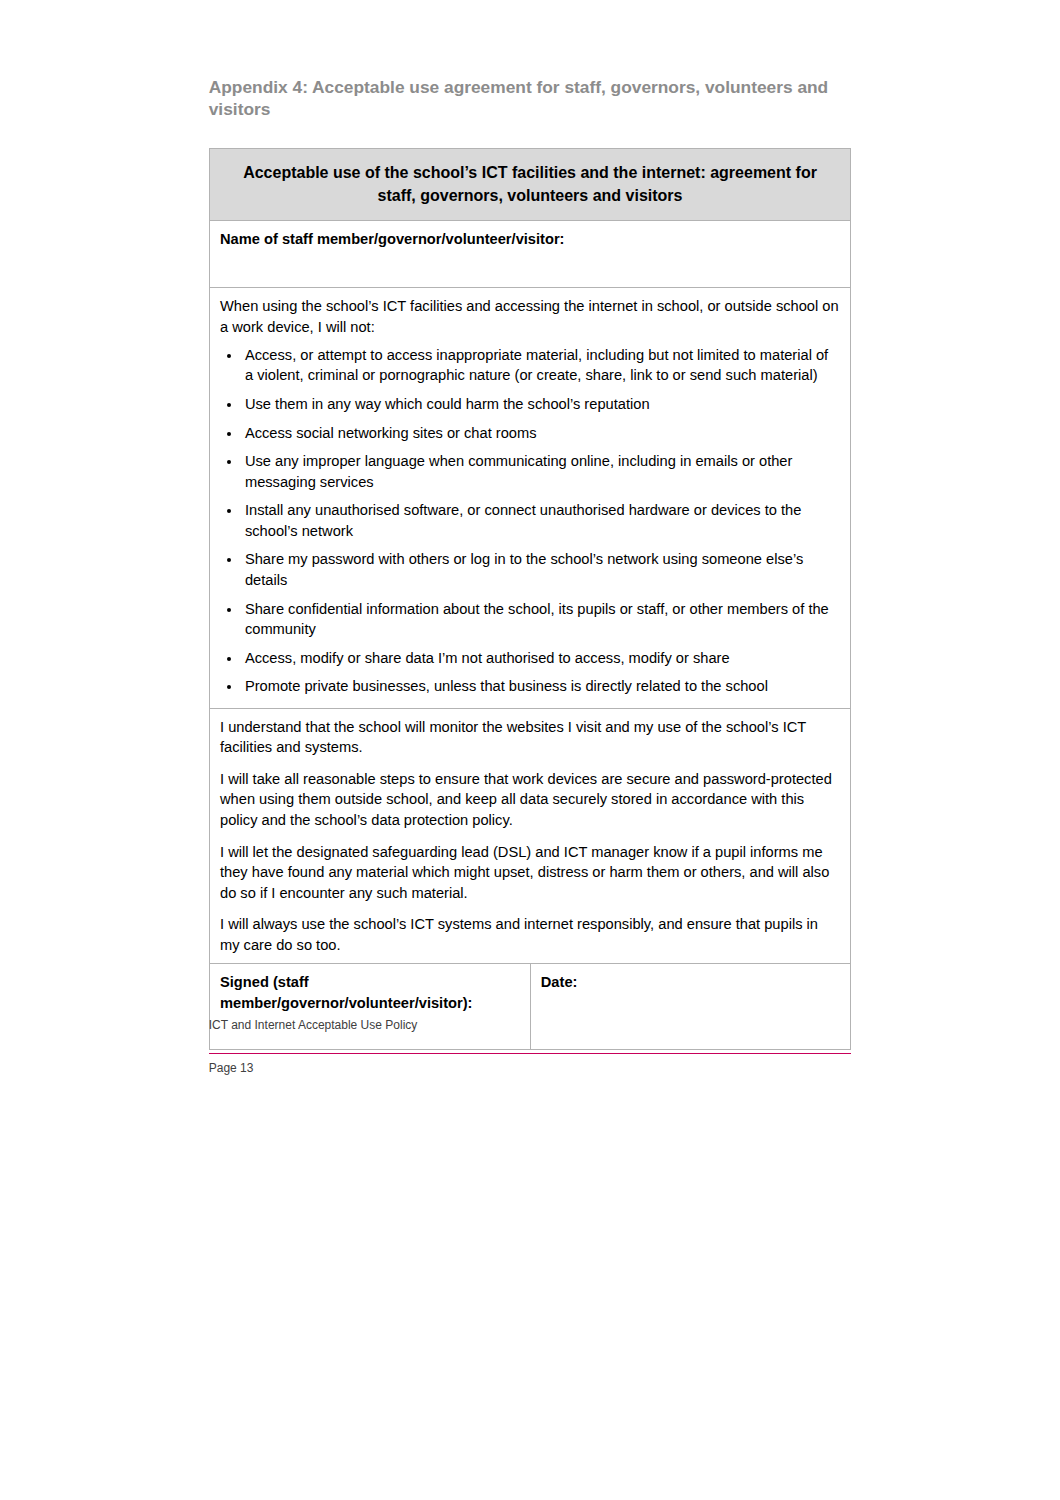Appendix 4: Acceptable use agreement for staff, governors, volunteers and visitors
| Acceptable use of the school’s ICT facilities and the internet: agreement for staff, governors, volunteers and visitors |
| Name of staff member/governor/volunteer/visitor: |
| When using the school’s ICT facilities and accessing the internet in school, or outside school on a work device, I will not: Access, or attempt to access inappropriate material, including but not limited to material of a violent, criminal or pornographic nature (or create, share, link to or send such material) Use them in any way which could harm the school’s reputation Access social networking sites or chat rooms Use any improper language when communicating online, including in emails or other messaging services Install any unauthorised software, or connect unauthorised hardware or devices to the school’s network Share my password with others or log in to the school’s network using someone else’s details Share confidential information about the school, its pupils or staff, or other members of the community Access, modify or share data I’m not authorised to access, modify or share Promote private businesses, unless that business is directly related to the school |
| I understand that the school will monitor the websites I visit and my use of the school’s ICT facilities and systems. I will take all reasonable steps to ensure that work devices are secure and password-protected when using them outside school, and keep all data securely stored in accordance with this policy and the school’s data protection policy. I will let the designated safeguarding lead (DSL) and ICT manager know if a pupil informs me they have found any material which might upset, distress or harm them or others, and will also do so if I encounter any such material. I will always use the school’s ICT systems and internet responsibly, and ensure that pupils in my care do so too. |
| Signed (staff member/governor/volunteer/visitor): | Date: |
ICT and Internet Acceptable Use Policy
Page 13